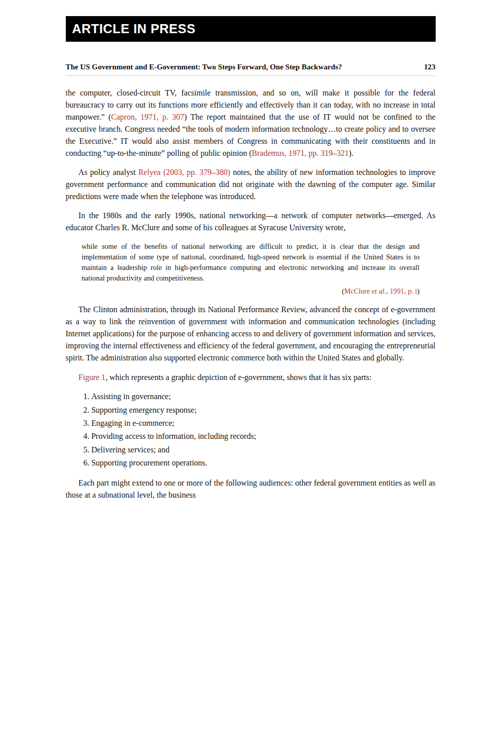ARTICLE IN PRESS
The US Government and E-Government: Two Steps Forward, One Step Backwards? 123
the computer, closed-circuit TV, facsimile transmission, and so on, will make it possible for the federal bureaucracy to carry out its functions more efficiently and effectively than it can today, with no increase in total manpower.” (Capron, 1971, p. 307) The report maintained that the use of IT would not be confined to the executive branch. Congress needed “the tools of modern information technology…to create policy and to oversee the Executive.” IT would also assist members of Congress in communicating with their constituents and in conducting “up-to-the-minute” polling of public opinion (Brademus, 1971, pp. 319–321).
As policy analyst Relyea (2003, pp. 379–380) notes, the ability of new information technologies to improve government performance and communication did not originate with the dawning of the computer age. Similar predictions were made when the telephone was introduced.
In the 1980s and the early 1990s, national networking—a network of computer networks—emerged. As educator Charles R. McClure and some of his colleagues at Syracuse University wrote,
while some of the benefits of national networking are difficult to predict, it is clear that the design and implementation of some type of national, coordinated, high-speed network is essential if the United States is to maintain a leadership role in high-performance computing and electronic networking and increase its overall national productivity and competitiveness.
(McClure et al., 1991, p. i)
The Clinton administration, through its National Performance Review, advanced the concept of e-government as a way to link the reinvention of government with information and communication technologies (including Internet applications) for the purpose of enhancing access to and delivery of government information and services, improving the internal effectiveness and efficiency of the federal government, and encouraging the entrepreneurial spirit. The administration also supported electronic commerce both within the United States and globally.
Figure 1, which represents a graphic depiction of e-government, shows that it has six parts:
Assisting in governance;
Supporting emergency response;
Engaging in e-commerce;
Providing access to information, including records;
Delivering services; and
Supporting procurement operations.
Each part might extend to one or more of the following audiences: other federal government entities as well as those at a subnational level, the business